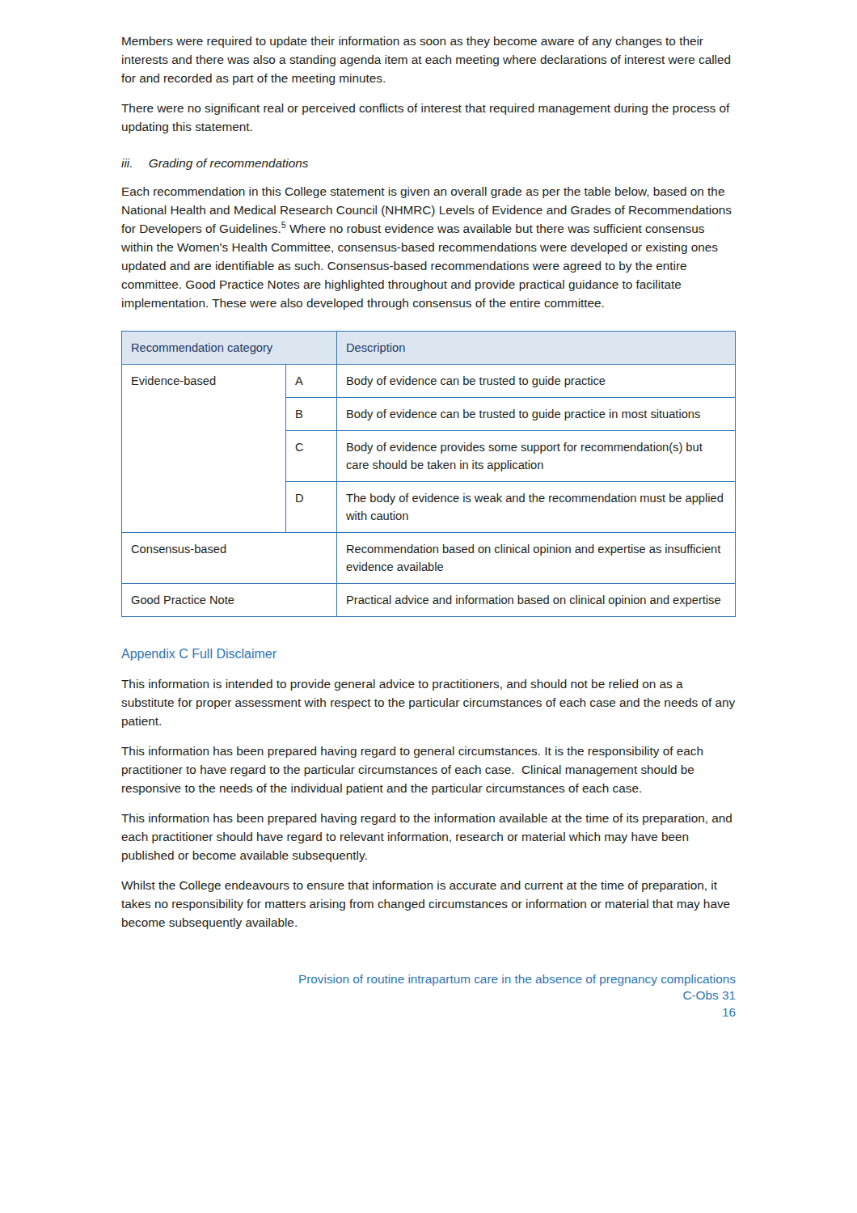Members were required to update their information as soon as they become aware of any changes to their interests and there was also a standing agenda item at each meeting where declarations of interest were called for and recorded as part of the meeting minutes.
There were no significant real or perceived conflicts of interest that required management during the process of updating this statement.
iii. Grading of recommendations
Each recommendation in this College statement is given an overall grade as per the table below, based on the National Health and Medical Research Council (NHMRC) Levels of Evidence and Grades of Recommendations for Developers of Guidelines.5 Where no robust evidence was available but there was sufficient consensus within the Women's Health Committee, consensus-based recommendations were developed or existing ones updated and are identifiable as such. Consensus-based recommendations were agreed to by the entire committee. Good Practice Notes are highlighted throughout and provide practical guidance to facilitate implementation. These were also developed through consensus of the entire committee.
| Recommendation category | Description |
| --- | --- |
| Evidence-based | A | Body of evidence can be trusted to guide practice |
| B | Body of evidence can be trusted to guide practice in most situations |
| C | Body of evidence provides some support for recommendation(s) but care should be taken in its application |
| D | The body of evidence is weak and the recommendation must be applied with caution |
| Consensus-based | Recommendation based on clinical opinion and expertise as insufficient evidence available |
| Good Practice Note | Practical advice and information based on clinical opinion and expertise |
Appendix C Full Disclaimer
This information is intended to provide general advice to practitioners, and should not be relied on as a substitute for proper assessment with respect to the particular circumstances of each case and the needs of any patient.
This information has been prepared having regard to general circumstances. It is the responsibility of each practitioner to have regard to the particular circumstances of each case. Clinical management should be responsive to the needs of the individual patient and the particular circumstances of each case.
This information has been prepared having regard to the information available at the time of its preparation, and each practitioner should have regard to relevant information, research or material which may have been published or become available subsequently.
Whilst the College endeavours to ensure that information is accurate and current at the time of preparation, it takes no responsibility for matters arising from changed circumstances or information or material that may have become subsequently available.
Provision of routine intrapartum care in the absence of pregnancy complications C-Obs 31 16